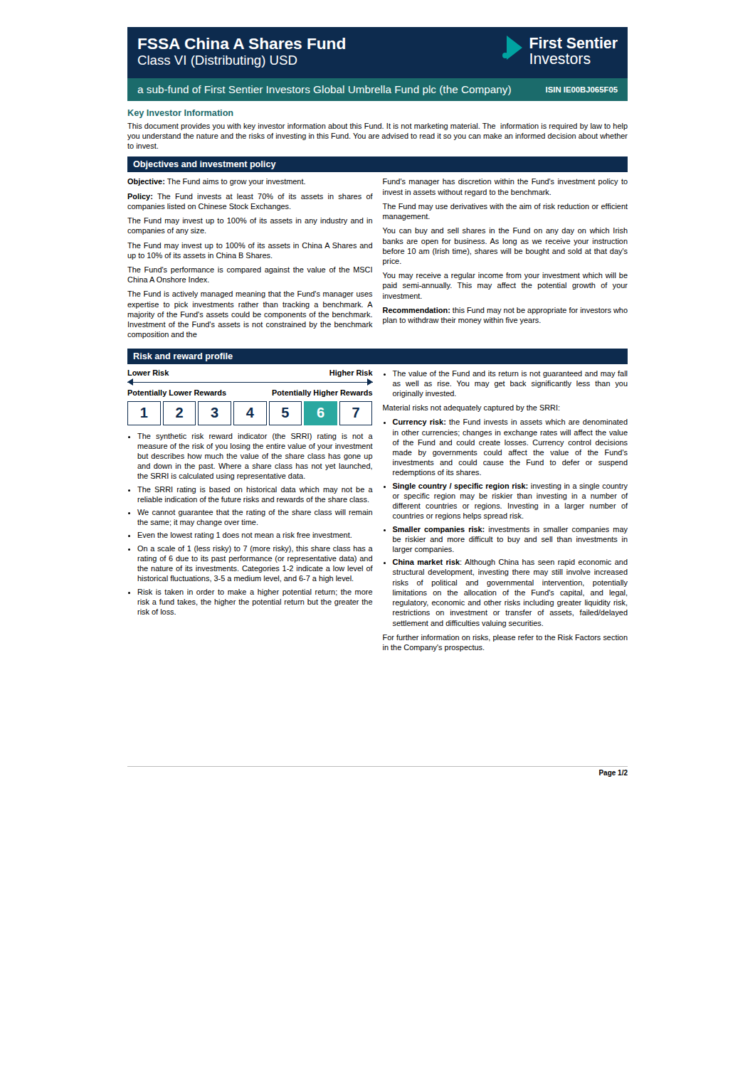FSSA China A Shares Fund
Class VI (Distributing) USD
First Sentier
Investors
a sub-fund of First Sentier Investors Global Umbrella Fund plc (the Company)
ISIN IE00BJ065F05
Key Investor Information
This document provides you with key investor information about this Fund. It is not marketing material. The information is required by law to help you understand the nature and the risks of investing in this Fund. You are advised to read it so you can make an informed decision about whether to invest.
Objectives and investment policy
Objective: The Fund aims to grow your investment.
Policy: The Fund invests at least 70% of its assets in shares of companies listed on Chinese Stock Exchanges.
The Fund may invest up to 100% of its assets in any industry and in companies of any size.
The Fund may invest up to 100% of its assets in China A Shares and up to 10% of its assets in China B Shares.
The Fund's performance is compared against the value of the MSCI China A Onshore Index.
The Fund is actively managed meaning that the Fund's manager uses expertise to pick investments rather than tracking a benchmark. A majority of the Fund's assets could be components of the benchmark. Investment of the Fund's assets is not constrained by the benchmark composition and the
Fund's manager has discretion within the Fund's investment policy to invest in assets without regard to the benchmark.
The Fund may use derivatives with the aim of risk reduction or efficient management.
You can buy and sell shares in the Fund on any day on which Irish banks are open for business. As long as we receive your instruction before 10 am (Irish time), shares will be bought and sold at that day's price.
You may receive a regular income from your investment which will be paid semi-annually. This may affect the potential growth of your investment.
Recommendation: this Fund may not be appropriate for investors who plan to withdraw their money within five years.
Risk and reward profile
Lower Risk Higher Risk
Potentially Lower Rewards Potentially Higher Rewards
1
2
3
4
5
6
7
The synthetic risk reward indicator (the SRRI) rating is not a measure of the risk of you losing the entire value of your investment but describes how much the value of the share class has gone up and down in the past. Where a share class has not yet launched, the SRRI is calculated using representative data.
The SRRI rating is based on historical data which may not be a reliable indication of the future risks and rewards of the share class.
We cannot guarantee that the rating of the share class will remain the same; it may change over time.
Even the lowest rating 1 does not mean a risk free investment.
On a scale of 1 (less risky) to 7 (more risky), this share class has a rating of 6 due to its past performance (or representative data) and the nature of its investments. Categories 1-2 indicate a low level of historical fluctuations, 3-5 a medium level, and 6-7 a high level.
Risk is taken in order to make a higher potential return; the more risk a fund takes, the higher the potential return but the greater the risk of loss.
The value of the Fund and its return is not guaranteed and may fall as well as rise. You may get back significantly less than you originally invested.
Material risks not adequately captured by the SRRI:
Currency risk: the Fund invests in assets which are denominated in other currencies; changes in exchange rates will affect the value of the Fund and could create losses. Currency control decisions made by governments could affect the value of the Fund's investments and could cause the Fund to defer or suspend redemptions of its shares.
Single country / specific region risk: investing in a single country or specific region may be riskier than investing in a number of different countries or regions. Investing in a larger number of countries or regions helps spread risk.
Smaller companies risk: investments in smaller companies may be riskier and more difficult to buy and sell than investments in larger companies.
China market risk: Although China has seen rapid economic and structural development, investing there may still involve increased risks of political and governmental intervention, potentially limitations on the allocation of the Fund's capital, and legal, regulatory, economic and other risks including greater liquidity risk, restrictions on investment or transfer of assets, failed/delayed settlement and difficulties valuing securities.
For further information on risks, please refer to the Risk Factors section in the Company's prospectus.
Page 1/2